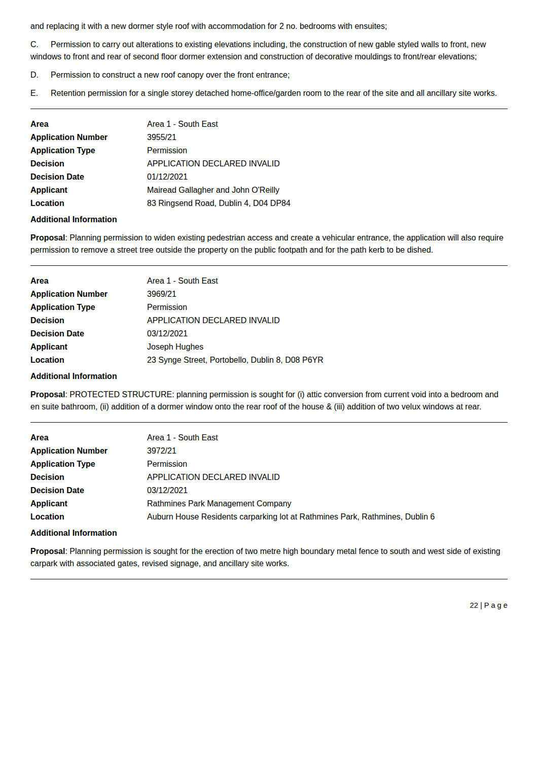and replacing it with a new dormer style roof with accommodation for 2 no. bedrooms with ensuites;
C. Permission to carry out alterations to existing elevations including, the construction of new gable styled walls to front, new windows to front and rear of second floor dormer extension and construction of decorative mouldings to front/rear elevations;
D. Permission to construct a new roof canopy over the front entrance;
E. Retention permission for a single storey detached home-office/garden room to the rear of the site and all ancillary site works.
| Area | Area 1 - South East |
| Application Number | 3955/21 |
| Application Type | Permission |
| Decision | APPLICATION DECLARED INVALID |
| Decision Date | 01/12/2021 |
| Applicant | Mairead Gallagher and John O'Reilly |
| Location | 83 Ringsend Road, Dublin 4, D04 DP84 |
Additional Information
Proposal: Planning permission to widen existing pedestrian access and create a vehicular entrance, the application will also require permission to remove a street tree outside the property on the public footpath and for the path kerb to be dished.
| Area | Area 1 - South East |
| Application Number | 3969/21 |
| Application Type | Permission |
| Decision | APPLICATION DECLARED INVALID |
| Decision Date | 03/12/2021 |
| Applicant | Joseph Hughes |
| Location | 23 Synge Street, Portobello, Dublin 8, D08 P6YR |
Additional Information
Proposal: PROTECTED STRUCTURE: planning permission is sought for (i) attic conversion from current void into a bedroom and en suite bathroom, (ii) addition of a dormer window onto the rear roof of the house & (iii) addition of two velux windows at rear.
| Area | Area 1 - South East |
| Application Number | 3972/21 |
| Application Type | Permission |
| Decision | APPLICATION DECLARED INVALID |
| Decision Date | 03/12/2021 |
| Applicant | Rathmines Park Management Company |
| Location | Auburn House Residents carparking lot at Rathmines Park, Rathmines, Dublin 6 |
Additional Information
Proposal: Planning permission is sought for the erection of two metre high boundary metal fence to south and west side of existing carpark with associated gates, revised signage, and ancillary site works.
22 | P a g e